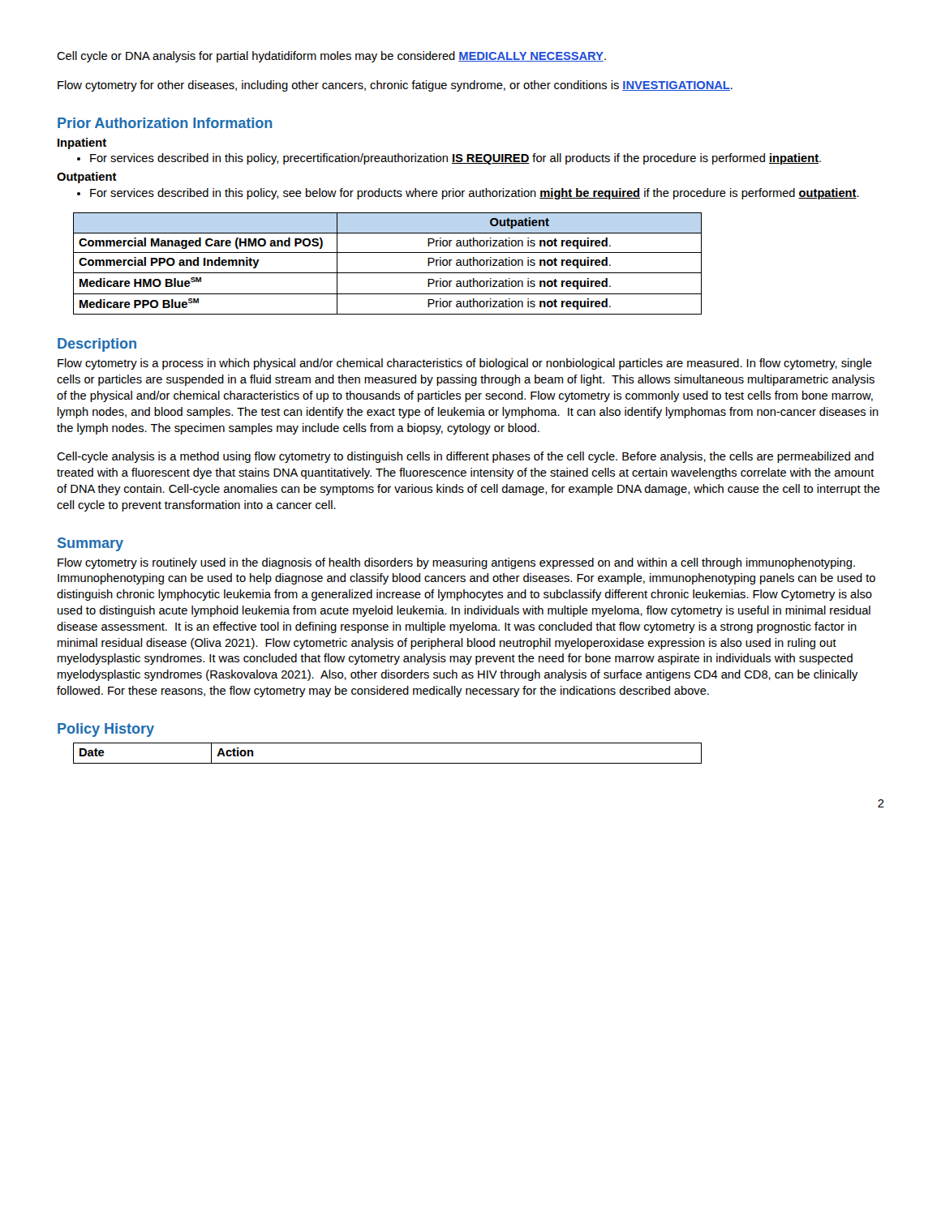Cell cycle or DNA analysis for partial hydatidiform moles may be considered MEDICALLY NECESSARY.
Flow cytometry for other diseases, including other cancers, chronic fatigue syndrome, or other conditions is INVESTIGATIONAL.
Prior Authorization Information
Inpatient
For services described in this policy, precertification/preauthorization IS REQUIRED for all products if the procedure is performed inpatient.
Outpatient
For services described in this policy, see below for products where prior authorization might be required if the procedure is performed outpatient.
| | Outpatient |
| --- | --- |
| Commercial Managed Care (HMO and POS) | Prior authorization is not required . |
| Commercial PPO and Indemnity | Prior authorization is not required . |
| Medicare HMO Blue SM | Prior authorization is not required . |
| Medicare PPO Blue SM | Prior authorization is not required . |
Description
Flow cytometry is a process in which physical and/or chemical characteristics of biological or nonbiological particles are measured. In flow cytometry, single cells or particles are suspended in a fluid stream and then measured by passing through a beam of light. This allows simultaneous multiparametric analysis of the physical and/or chemical characteristics of up to thousands of particles per second. Flow cytometry is commonly used to test cells from bone marrow, lymph nodes, and blood samples. The test can identify the exact type of leukemia or lymphoma. It can also identify lymphomas from non-cancer diseases in the lymph nodes. The specimen samples may include cells from a biopsy, cytology or blood.
Cell-cycle analysis is a method using flow cytometry to distinguish cells in different phases of the cell cycle. Before analysis, the cells are permeabilized and treated with a fluorescent dye that stains DNA quantitatively. The fluorescence intensity of the stained cells at certain wavelengths correlate with the amount of DNA they contain. Cell-cycle anomalies can be symptoms for various kinds of cell damage, for example DNA damage, which cause the cell to interrupt the cell cycle to prevent transformation into a cancer cell.
Summary
Flow cytometry is routinely used in the diagnosis of health disorders by measuring antigens expressed on and within a cell through immunophenotyping. Immunophenotyping can be used to help diagnose and classify blood cancers and other diseases. For example, immunophenotyping panels can be used to distinguish chronic lymphocytic leukemia from a generalized increase of lymphocytes and to subclassify different chronic leukemias. Flow Cytometry is also used to distinguish acute lymphoid leukemia from acute myeloid leukemia. In individuals with multiple myeloma, flow cytometry is useful in minimal residual disease assessment. It is an effective tool in defining response in multiple myeloma. It was concluded that flow cytometry is a strong prognostic factor in minimal residual disease (Oliva 2021). Flow cytometric analysis of peripheral blood neutrophil myeloperoxidase expression is also used in ruling out myelodysplastic syndromes. It was concluded that flow cytometry analysis may prevent the need for bone marrow aspirate in individuals with suspected myelodysplastic syndromes (Raskovalova 2021). Also, other disorders such as HIV through analysis of surface antigens CD4 and CD8, can be clinically followed. For these reasons, the flow cytometry may be considered medically necessary for the indications described above.
Policy History
| Date | Action |
2